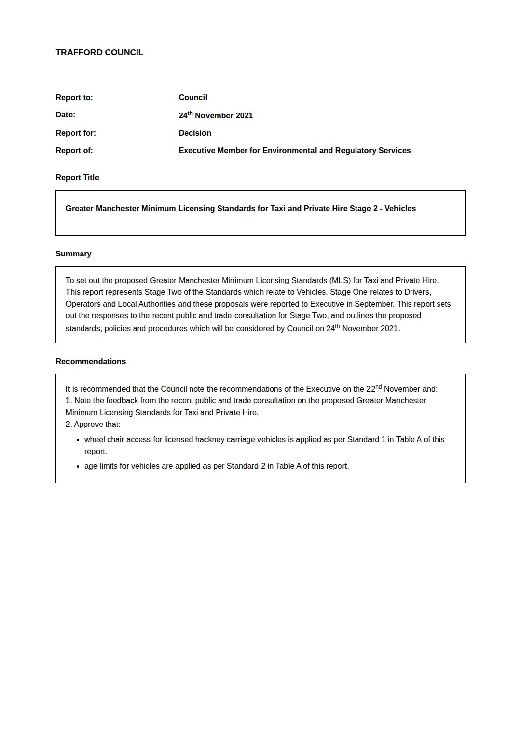TRAFFORD COUNCIL
| Report to: | Council |
| Date: | 24 th November 2021 |
| Report for: | Decision |
| Report of: | Executive Member for Environmental and Regulatory Services |
Report Title
Greater Manchester Minimum Licensing Standards for Taxi and Private Hire Stage 2 - Vehicles
Summary
To set out the proposed Greater Manchester Minimum Licensing Standards (MLS) for Taxi and Private Hire. This report represents Stage Two of the Standards which relate to Vehicles. Stage One relates to Drivers, Operators and Local Authorities and these proposals were reported to Executive in September. This report sets out the responses to the recent public and trade consultation for Stage Two, and outlines the proposed standards, policies and procedures which will be considered by Council on 24th November 2021.
Recommendations
It is recommended that the Council note the recommendations of the Executive on the 22nd November and:
1. Note the feedback from the recent public and trade consultation on the proposed Greater Manchester Minimum Licensing Standards for Taxi and Private Hire.
2. Approve that:
wheel chair access for licensed hackney carriage vehicles is applied as per Standard 1 in Table A of this report.
age limits for vehicles are applied as per Standard 2 in Table A of this report.